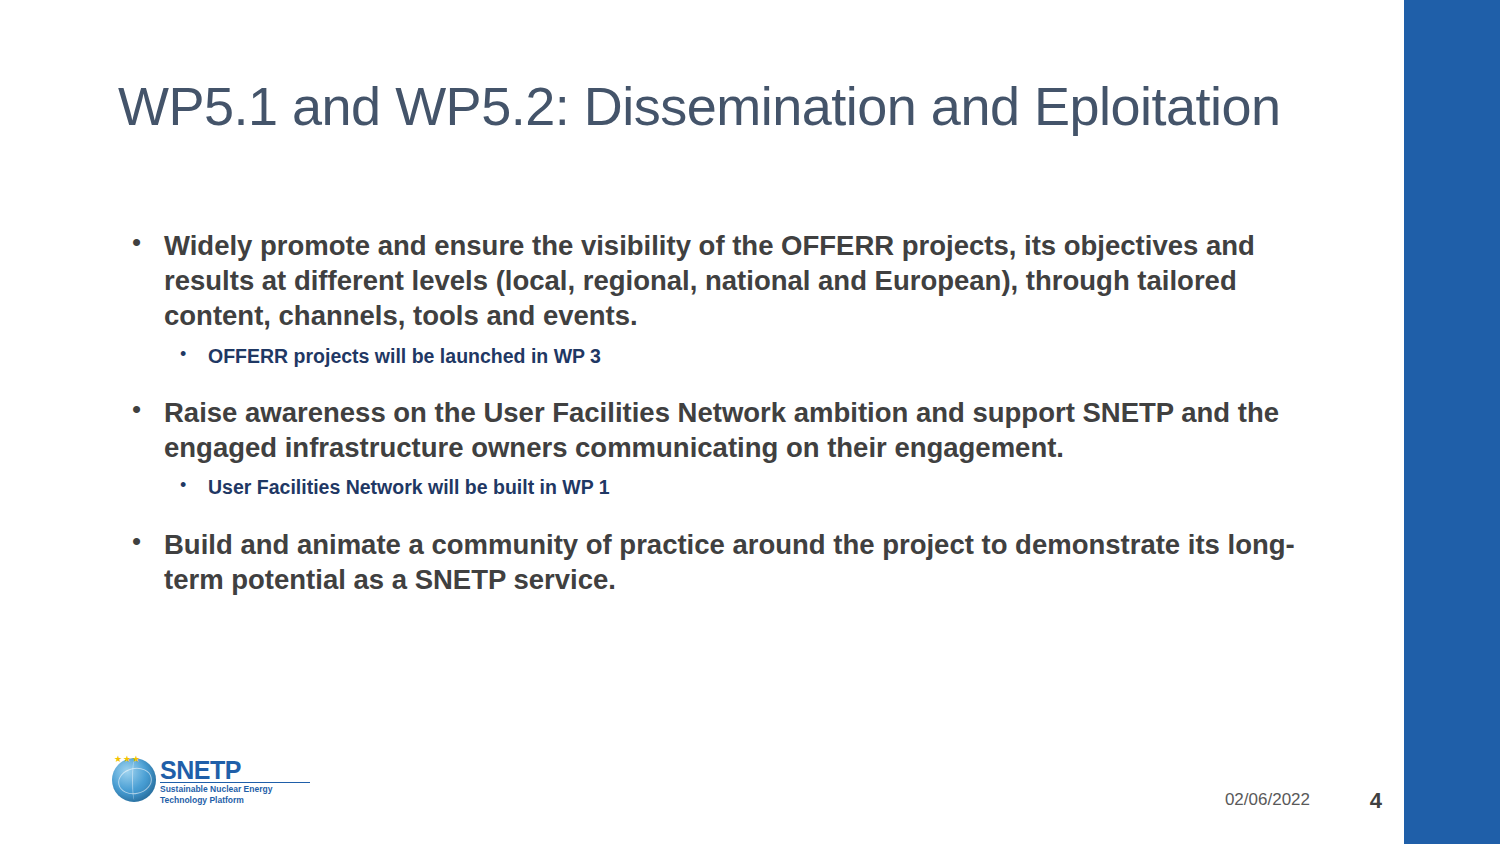WP5.1 and WP5.2: Dissemination and Eploitation
Widely promote and ensure the visibility of the OFFERR projects, its objectives and results at different levels (local, regional, national and European), through tailored content, channels, tools and events.
OFFERR projects will be launched in WP 3
Raise awareness on the User Facilities Network ambition and support SNETP and the engaged infrastructure owners communicating on their engagement.
User Facilities Network will be built in WP 1
Build and animate a community of practice around the project to demonstrate its long-term potential as a SNETP service.
★★★
SNETP
Sustainable Nuclear Energy
Technology Platform
02/06/2022
4